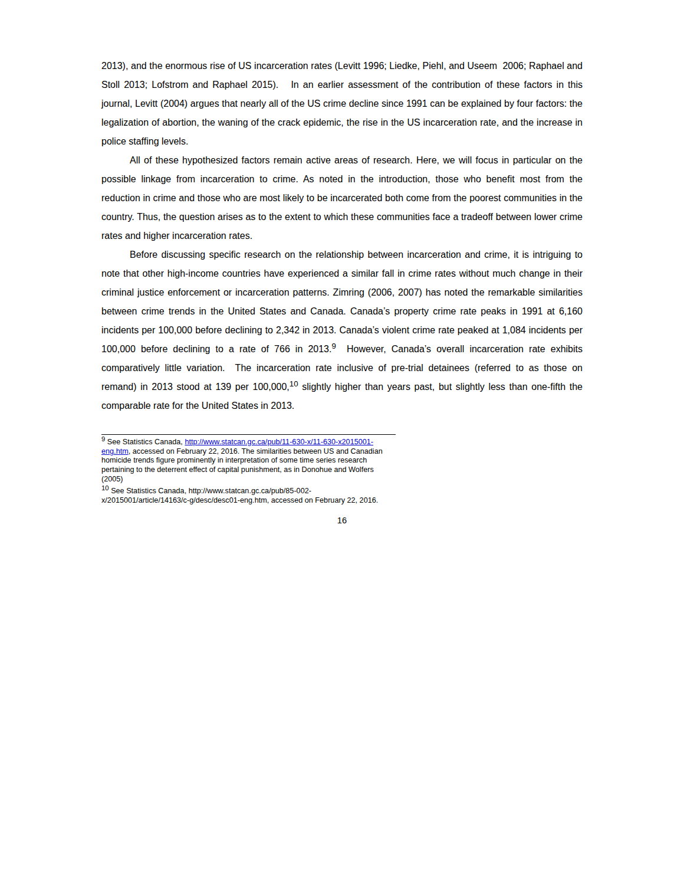2013), and the enormous rise of US incarceration rates (Levitt 1996; Liedke, Piehl, and Useem 2006; Raphael and Stoll 2013; Lofstrom and Raphael 2015). In an earlier assessment of the contribution of these factors in this journal, Levitt (2004) argues that nearly all of the US crime decline since 1991 can be explained by four factors: the legalization of abortion, the waning of the crack epidemic, the rise in the US incarceration rate, and the increase in police staffing levels.
All of these hypothesized factors remain active areas of research. Here, we will focus in particular on the possible linkage from incarceration to crime. As noted in the introduction, those who benefit most from the reduction in crime and those who are most likely to be incarcerated both come from the poorest communities in the country. Thus, the question arises as to the extent to which these communities face a tradeoff between lower crime rates and higher incarceration rates.
Before discussing specific research on the relationship between incarceration and crime, it is intriguing to note that other high-income countries have experienced a similar fall in crime rates without much change in their criminal justice enforcement or incarceration patterns. Zimring (2006, 2007) has noted the remarkable similarities between crime trends in the United States and Canada. Canada’s property crime rate peaks in 1991 at 6,160 incidents per 100,000 before declining to 2,342 in 2013. Canada’s violent crime rate peaked at 1,084 incidents per 100,000 before declining to a rate of 766 in 2013.9 However, Canada’s overall incarceration rate exhibits comparatively little variation. The incarceration rate inclusive of pre-trial detainees (referred to as those on remand) in 2013 stood at 139 per 100,000,10 slightly higher than years past, but slightly less than one-fifth the comparable rate for the United States in 2013.
9 See Statistics Canada, http://www.statcan.gc.ca/pub/11-630-x/11-630-x2015001-eng.htm, accessed on February 22, 2016. The similarities between US and Canadian homicide trends figure prominently in interpretation of some time series research pertaining to the deterrent effect of capital punishment, as in Donohue and Wolfers (2005)
10 See Statistics Canada, http://www.statcan.gc.ca/pub/85-002-x/2015001/article/14163/c-g/desc/desc01-eng.htm, accessed on February 22, 2016.
16